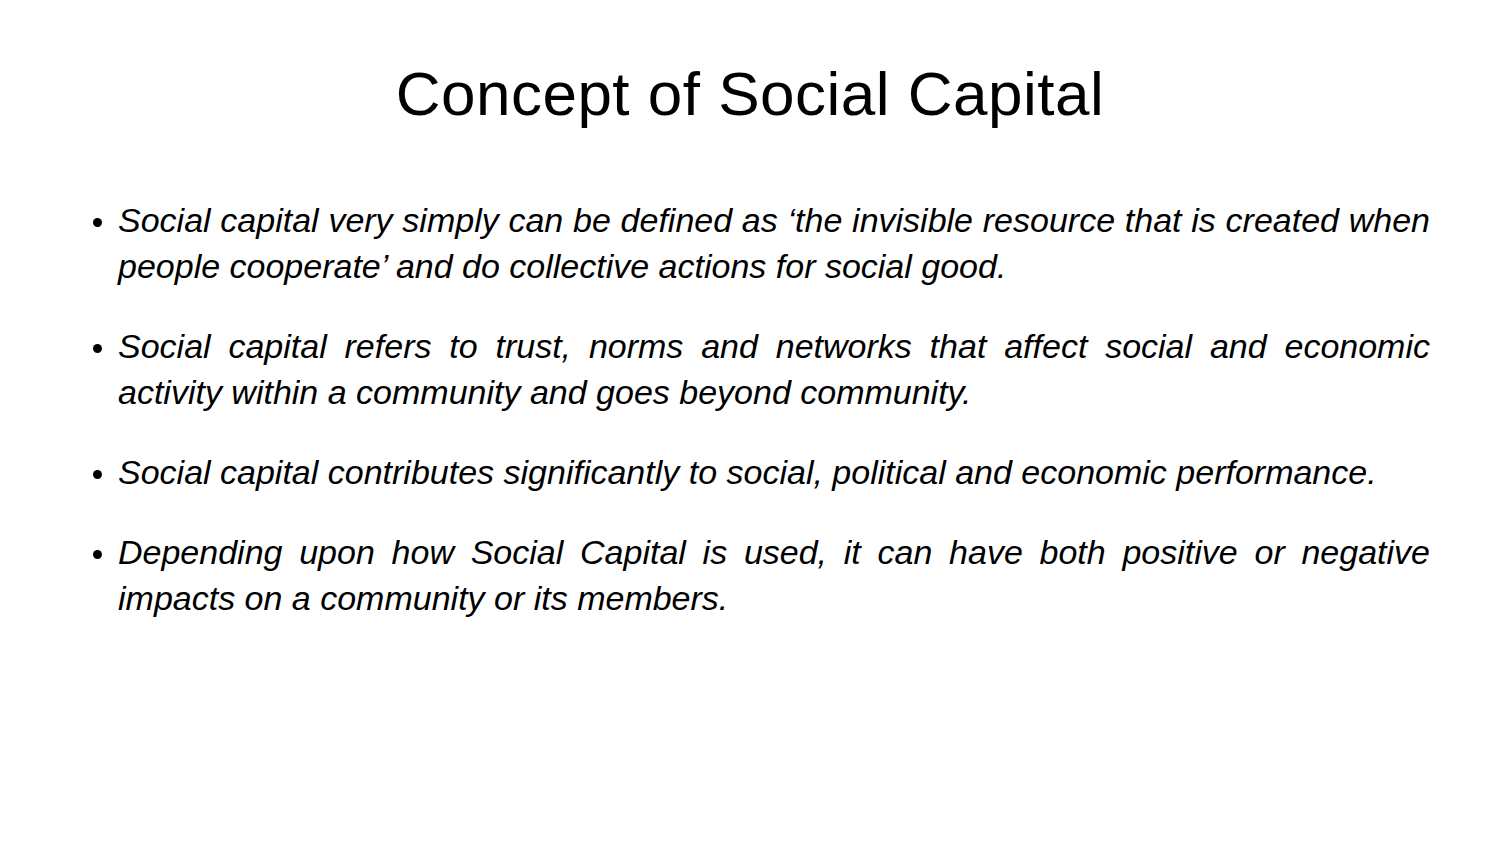Concept of Social Capital
Social capital very simply can be defined as ‘the invisible resource that is created when people cooperate’ and do collective actions for social good.
Social capital refers to trust, norms and networks that affect social and economic activity within a community and goes beyond community.
Social capital contributes significantly to social, political and economic performance.
Depending upon how Social Capital is used, it can have both positive or negative impacts on a community or its members.